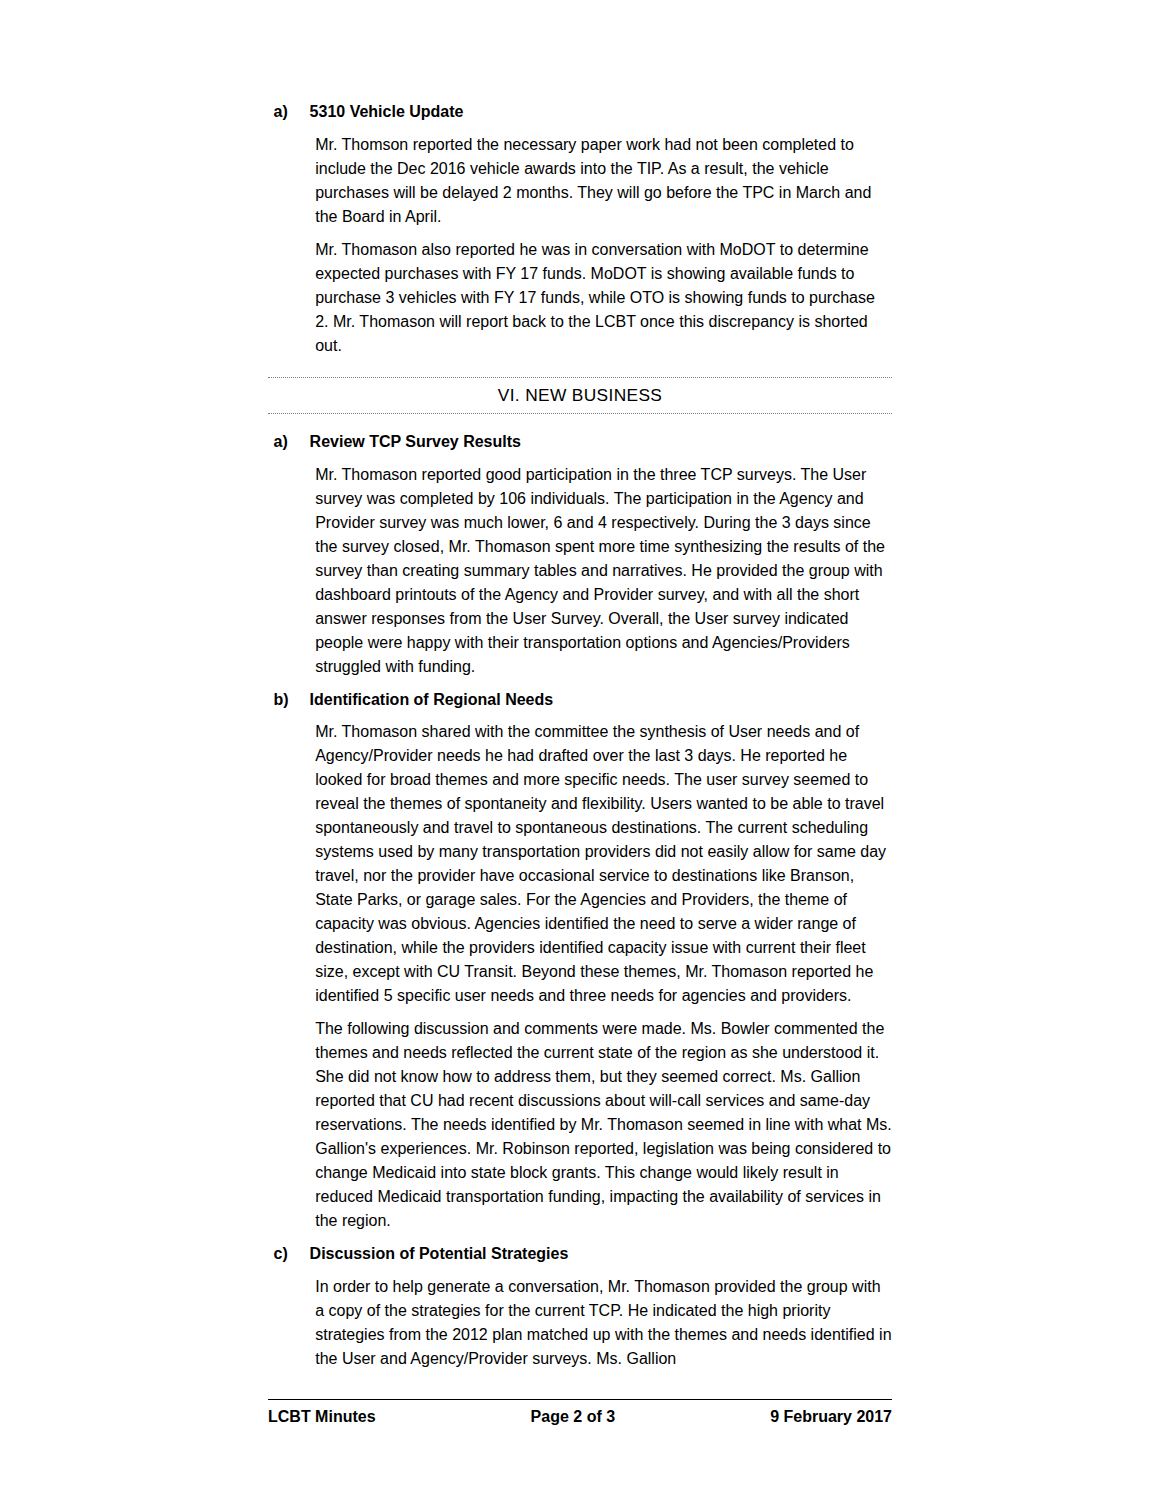a)
5310 Vehicle Update
Mr. Thomson reported the necessary paper work had not been completed to include the Dec 2016 vehicle awards into the TIP. As a result, the vehicle purchases will be delayed 2 months. They will go before the TPC in March and the Board in April.
Mr. Thomason also reported he was in conversation with MoDOT to determine expected purchases with FY 17 funds. MoDOT is showing available funds to purchase 3 vehicles with FY 17 funds, while OTO is showing funds to purchase 2. Mr. Thomason will report back to the LCBT once this discrepancy is shorted out.
VI. NEW BUSINESS
a)
Review TCP Survey Results
Mr. Thomason reported good participation in the three TCP surveys. The User survey was completed by 106 individuals. The participation in the Agency and Provider survey was much lower, 6 and 4 respectively. During the 3 days since the survey closed, Mr. Thomason spent more time synthesizing the results of the survey than creating summary tables and narratives. He provided the group with dashboard printouts of the Agency and Provider survey, and with all the short answer responses from the User Survey. Overall, the User survey indicated people were happy with their transportation options and Agencies/Providers struggled with funding.
b)
Identification of Regional Needs
Mr. Thomason shared with the committee the synthesis of User needs and of Agency/Provider needs he had drafted over the last 3 days. He reported he looked for broad themes and more specific needs. The user survey seemed to reveal the themes of spontaneity and flexibility. Users wanted to be able to travel spontaneously and travel to spontaneous destinations. The current scheduling systems used by many transportation providers did not easily allow for same day travel, nor the provider have occasional service to destinations like Branson, State Parks, or garage sales. For the Agencies and Providers, the theme of capacity was obvious. Agencies identified the need to serve a wider range of destination, while the providers identified capacity issue with current their fleet size, except with CU Transit. Beyond these themes, Mr. Thomason reported he identified 5 specific user needs and three needs for agencies and providers.
The following discussion and comments were made. Ms. Bowler commented the themes and needs reflected the current state of the region as she understood it. She did not know how to address them, but they seemed correct. Ms. Gallion reported that CU had recent discussions about will-call services and same-day reservations. The needs identified by Mr. Thomason seemed in line with what Ms. Gallion's experiences. Mr. Robinson reported, legislation was being considered to change Medicaid into state block grants. This change would likely result in reduced Medicaid transportation funding, impacting the availability of services in the region.
c)
Discussion of Potential Strategies
In order to help generate a conversation, Mr. Thomason provided the group with a copy of the strategies for the current TCP. He indicated the high priority strategies from the 2012 plan matched up with the themes and needs identified in the User and Agency/Provider surveys. Ms. Gallion
LCBT Minutes
Page 2 of 3
9 February 2017